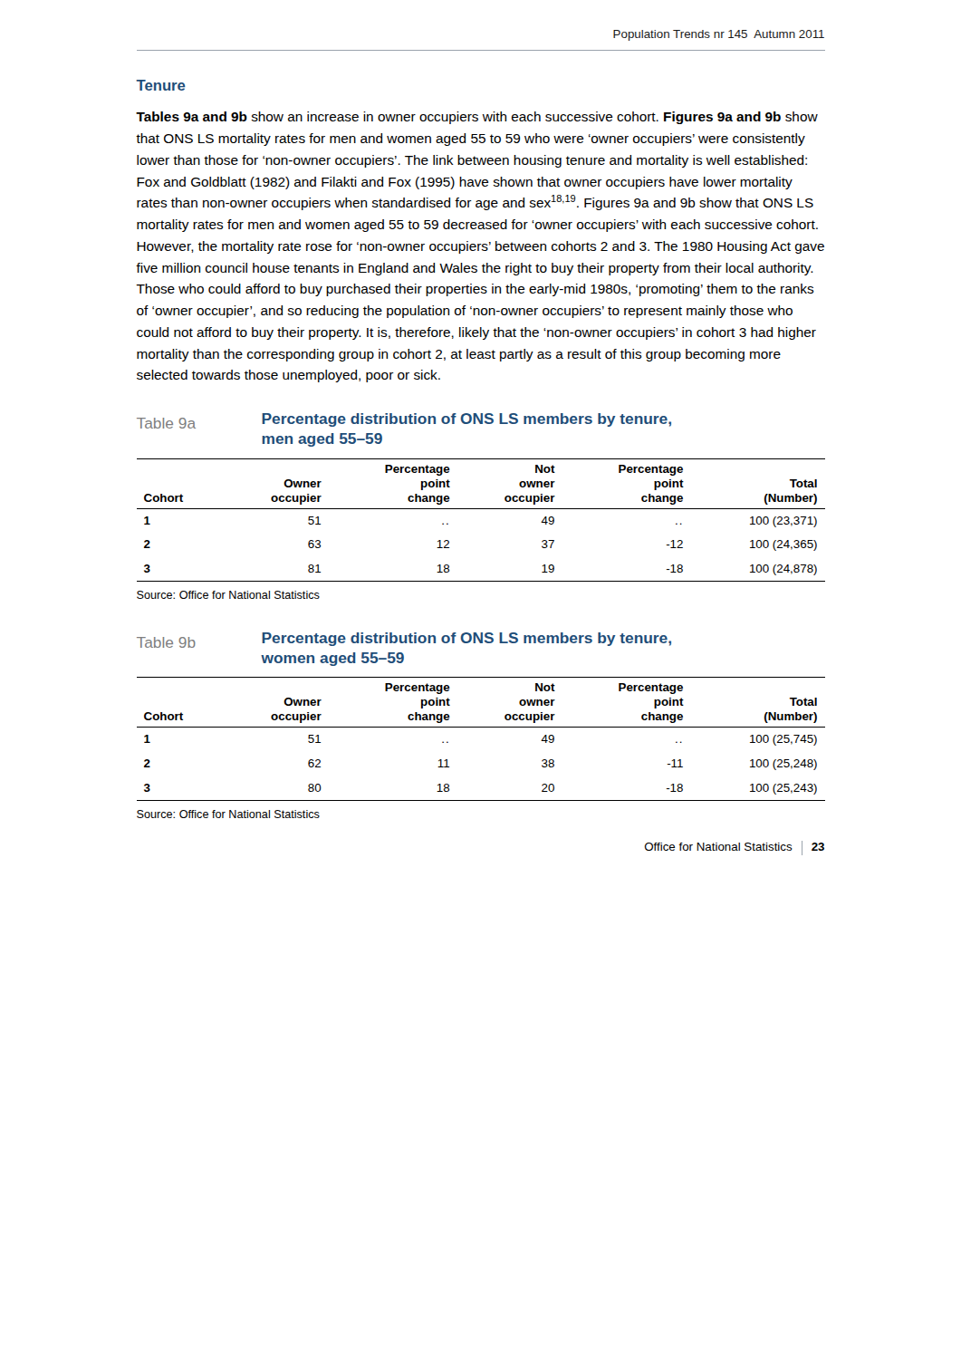Population Trends nr 145 Autumn 2011
Tenure
Tables 9a and 9b show an increase in owner occupiers with each successive cohort. Figures 9a and 9b show that ONS LS mortality rates for men and women aged 55 to 59 who were ‘owner occupiers’ were consistently lower than those for ‘non-owner occupiers’. The link between housing tenure and mortality is well established: Fox and Goldblatt (1982) and Filakti and Fox (1995) have shown that owner occupiers have lower mortality rates than non-owner occupiers when standardised for age and sex18,19. Figures 9a and 9b show that ONS LS mortality rates for men and women aged 55 to 59 decreased for ‘owner occupiers’ with each successive cohort. However, the mortality rate rose for ‘non-owner occupiers’ between cohorts 2 and 3. The 1980 Housing Act gave five million council house tenants in England and Wales the right to buy their property from their local authority. Those who could afford to buy purchased their properties in the early-mid 1980s, ‘promoting’ them to the ranks of ‘owner occupier’, and so reducing the population of ‘non-owner occupiers’ to represent mainly those who could not afford to buy their property. It is, therefore, likely that the ‘non-owner occupiers’ in cohort 3 had higher mortality than the corresponding group in cohort 2, at least partly as a result of this group becoming more selected towards those unemployed, poor or sick.
Table 9a
Percentage distribution of ONS LS members by tenure,
men aged 55–59
| Cohort | Owner occupier | Percentage point change | Not owner occupier | Percentage point change | Total (Number) |
| --- | --- | --- | --- | --- | --- |
| 1 | 51 | .. | 49 | .. | 100 (23,371) |
| 2 | 63 | 12 | 37 | -12 | 100 (24,365) |
| 3 | 81 | 18 | 19 | -18 | 100 (24,878) |
Source: Office for National Statistics
Table 9b
Percentage distribution of ONS LS members by tenure,
women aged 55–59
| Cohort | Owner occupier | Percentage point change | Not owner occupier | Percentage point change | Total (Number) |
| --- | --- | --- | --- | --- | --- |
| 1 | 51 | .. | 49 | .. | 100 (25,745) |
| 2 | 62 | 11 | 38 | -11 | 100 (25,248) |
| 3 | 80 | 18 | 20 | -18 | 100 (25,243) |
Source: Office for National Statistics
Office for National Statistics 23